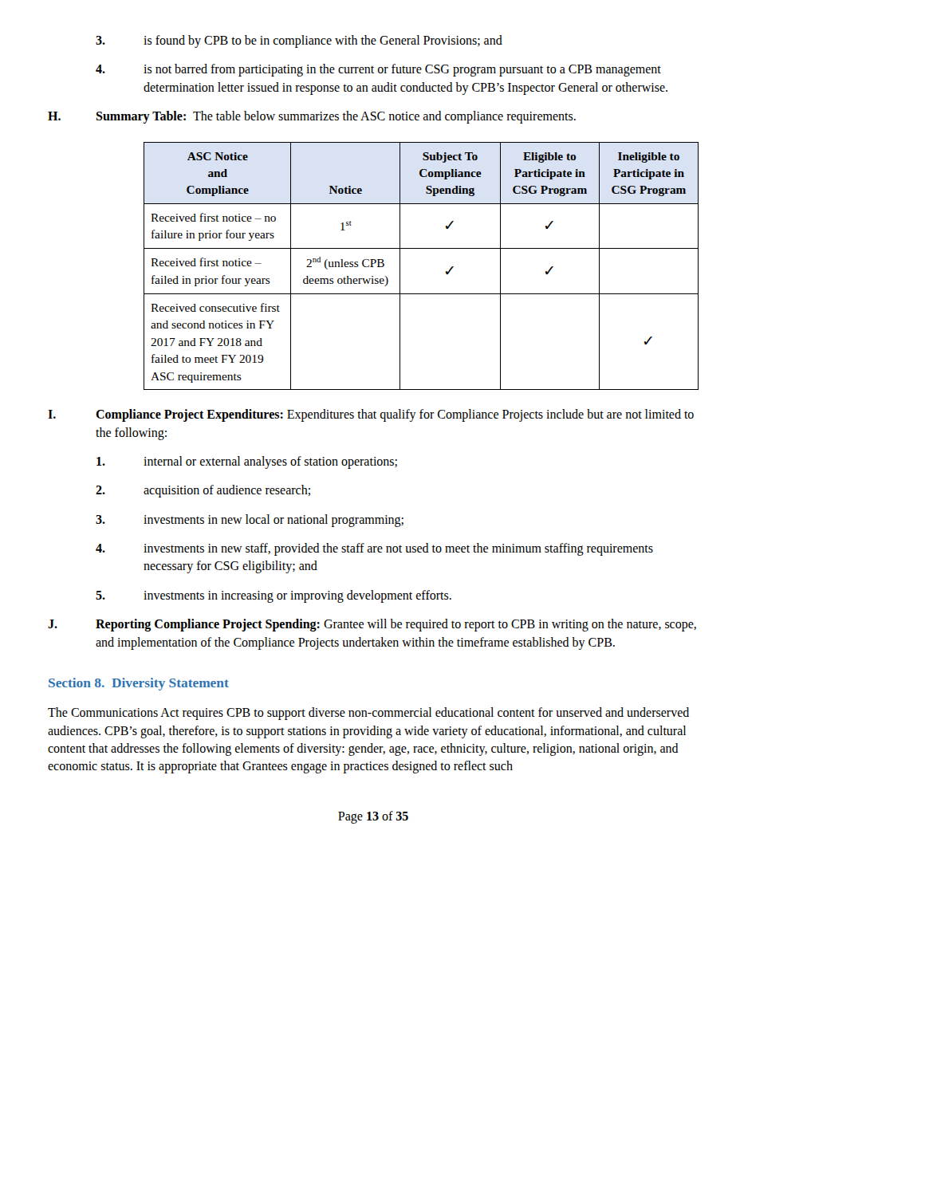3.
is found by CPB to be in compliance with the General Provisions; and
4.
is not barred from participating in the current or future CSG program pursuant to a CPB management determination letter issued in response to an audit conducted by CPB’s Inspector General or otherwise.
H.
Summary Table: The table below summarizes the ASC notice and compliance requirements.
| ASC Notice and Compliance | Notice | Subject To Compliance Spending | Eligible to Participate in CSG Program | Ineligible to Participate in CSG Program |
| --- | --- | --- | --- | --- |
| Received first notice – no failure in prior four years | 1 st | ✓ | ✓ | |
| Received first notice – failed in prior four years | 2 nd (unless CPB deems otherwise) | ✓ | ✓ | |
| Received consecutive first and second notices in FY 2017 and FY 2018 and failed to meet FY 2019 ASC requirements | | | | ✓ |
I.
Compliance Project Expenditures: Expenditures that qualify for Compliance Projects include but are not limited to the following:
1.
internal or external analyses of station operations;
2.
acquisition of audience research;
3.
investments in new local or national programming;
4.
investments in new staff, provided the staff are not used to meet the minimum staffing requirements necessary for CSG eligibility; and
5.
investments in increasing or improving development efforts.
J.
Reporting Compliance Project Spending: Grantee will be required to report to CPB in writing on the nature, scope, and implementation of the Compliance Projects undertaken within the timeframe established by CPB.
Section 8. Diversity Statement
The Communications Act requires CPB to support diverse non-commercial educational content for unserved and underserved audiences. CPB’s goal, therefore, is to support stations in providing a wide variety of educational, informational, and cultural content that addresses the following elements of diversity: gender, age, race, ethnicity, culture, religion, national origin, and economic status. It is appropriate that Grantees engage in practices designed to reflect such
Page 13 of 35